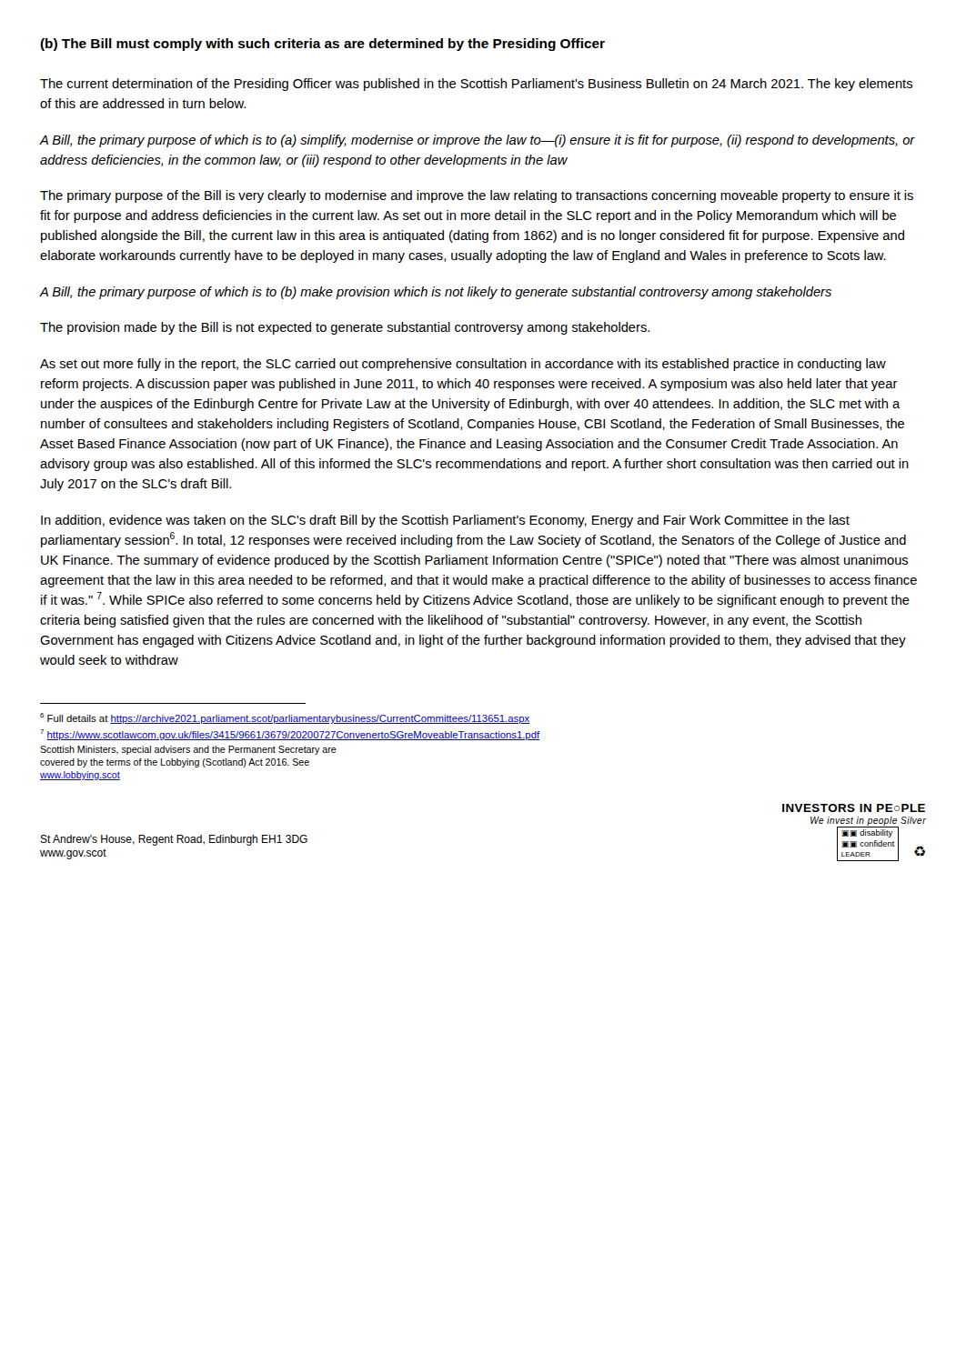(b) The Bill must comply with such criteria as are determined by the Presiding Officer
The current determination of the Presiding Officer was published in the Scottish Parliament's Business Bulletin on 24 March 2021. The key elements of this are addressed in turn below.
A Bill, the primary purpose of which is to (a) simplify, modernise or improve the law to—(i) ensure it is fit for purpose, (ii) respond to developments, or address deficiencies, in the common law, or (iii) respond to other developments in the law
The primary purpose of the Bill is very clearly to modernise and improve the law relating to transactions concerning moveable property to ensure it is fit for purpose and address deficiencies in the current law. As set out in more detail in the SLC report and in the Policy Memorandum which will be published alongside the Bill, the current law in this area is antiquated (dating from 1862) and is no longer considered fit for purpose. Expensive and elaborate workarounds currently have to be deployed in many cases, usually adopting the law of England and Wales in preference to Scots law.
A Bill, the primary purpose of which is to (b) make provision which is not likely to generate substantial controversy among stakeholders
The provision made by the Bill is not expected to generate substantial controversy among stakeholders.
As set out more fully in the report, the SLC carried out comprehensive consultation in accordance with its established practice in conducting law reform projects. A discussion paper was published in June 2011, to which 40 responses were received. A symposium was also held later that year under the auspices of the Edinburgh Centre for Private Law at the University of Edinburgh, with over 40 attendees. In addition, the SLC met with a number of consultees and stakeholders including Registers of Scotland, Companies House, CBI Scotland, the Federation of Small Businesses, the Asset Based Finance Association (now part of UK Finance), the Finance and Leasing Association and the Consumer Credit Trade Association. An advisory group was also established. All of this informed the SLC's recommendations and report. A further short consultation was then carried out in July 2017 on the SLC's draft Bill.
In addition, evidence was taken on the SLC's draft Bill by the Scottish Parliament's Economy, Energy and Fair Work Committee in the last parliamentary session6. In total, 12 responses were received including from the Law Society of Scotland, the Senators of the College of Justice and UK Finance. The summary of evidence produced by the Scottish Parliament Information Centre ("SPICe") noted that "There was almost unanimous agreement that the law in this area needed to be reformed, and that it would make a practical difference to the ability of businesses to access finance if it was." 7. While SPICe also referred to some concerns held by Citizens Advice Scotland, those are unlikely to be significant enough to prevent the criteria being satisfied given that the rules are concerned with the likelihood of "substantial" controversy. However, in any event, the Scottish Government has engaged with Citizens Advice Scotland and, in light of the further background information provided to them, they advised that they would seek to withdraw
6 Full details at https://archive2021.parliament.scot/parliamentarybusiness/CurrentCommittees/113651.aspx
7 https://www.scotlawcom.gov.uk/files/3415/9661/3679/20200727ConvenertoSGreMoveableTransactions1.pdf
Scottish Ministers, special advisers and the Permanent Secretary are
covered by the terms of the Lobbying (Scotland) Act 2016. See
www.lobbying.scot
St Andrew's House, Regent Road, Edinburgh EH1 3DG
www.gov.scot
INVESTORS IN PE○PLEWe invest in people Silver ▣▣ disability
▣▣ confident
LEADER ♻